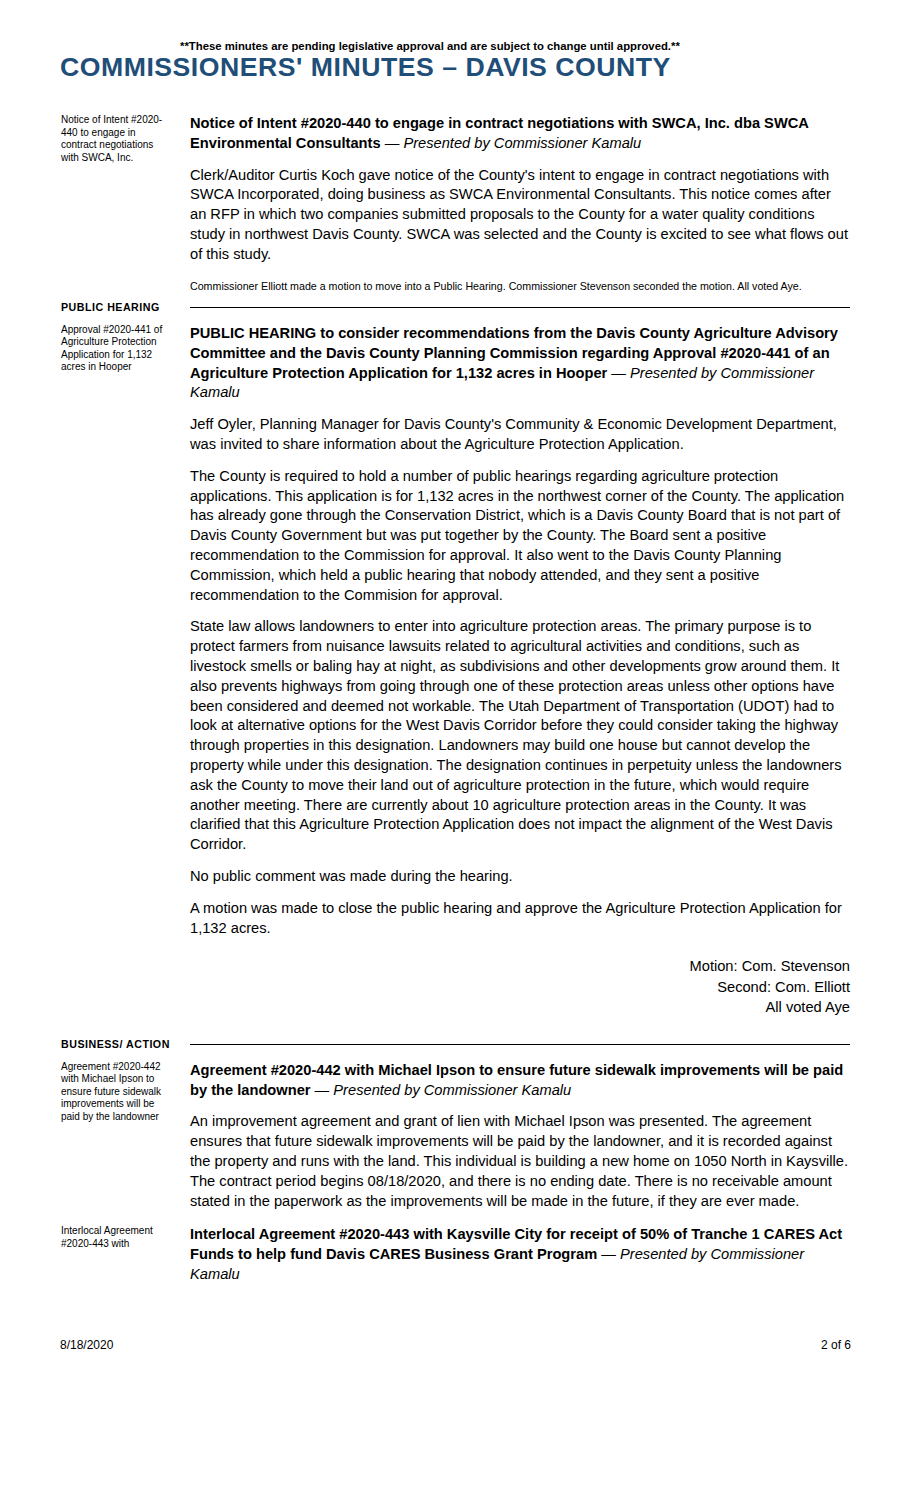**These minutes are pending legislative approval and are subject to change until approved.**
COMMISSIONERS' MINUTES – DAVIS COUNTY
| Notice of Intent #2020-440 to engage in contract negotiations with SWCA, Inc. | Notice of Intent #2020-440 to engage in contract negotiations with SWCA, Inc. dba SWCA Environmental Consultants — Presented by Commissioner Kamalu Clerk/Auditor Curtis Koch gave notice of the County's intent to engage in contract negotiations with SWCA Incorporated, doing business as SWCA Environmental Consultants. This notice comes after an RFP in which two companies submitted proposals to the County for a water quality conditions study in northwest Davis County. SWCA was selected and the County is excited to see what flows out of this study. Commissioner Elliott made a motion to move into a Public Hearing. Commissioner Stevenson seconded the motion. All voted Aye. |
| PUBLIC HEARING | |
| Approval #2020-441 of Agriculture Protection Application for 1,132 acres in Hooper | PUBLIC HEARING to consider recommendations from the Davis County Agriculture Advisory Committee and the Davis County Planning Commission regarding Approval #2020-441 of an Agriculture Protection Application for 1,132 acres in Hooper — Presented by Commissioner Kamalu Jeff Oyler, Planning Manager for Davis County's Community & Economic Development Department, was invited to share information about the Agriculture Protection Application. The County is required to hold a number of public hearings regarding agriculture protection applications. This application is for 1,132 acres in the northwest corner of the County. The application has already gone through the Conservation District, which is a Davis County Board that is not part of Davis County Government but was put together by the County. The Board sent a positive recommendation to the Commission for approval. It also went to the Davis County Planning Commission, which held a public hearing that nobody attended, and they sent a positive recommendation to the Commision for approval. State law allows landowners to enter into agriculture protection areas. The primary purpose is to protect farmers from nuisance lawsuits related to agricultural activities and conditions, such as livestock smells or baling hay at night, as subdivisions and other developments grow around them. It also prevents highways from going through one of these protection areas unless other options have been considered and deemed not workable. The Utah Department of Transportation (UDOT) had to look at alternative options for the West Davis Corridor before they could consider taking the highway through properties in this designation. Landowners may build one house but cannot develop the property while under this designation. The designation continues in perpetuity unless the landowners ask the County to move their land out of agriculture protection in the future, which would require another meeting. There are currently about 10 agriculture protection areas in the County. It was clarified that this Agriculture Protection Application does not impact the alignment of the West Davis Corridor. No public comment was made during the hearing. A motion was made to close the public hearing and approve the Agriculture Protection Application for 1,132 acres. Motion: Com. Stevenson Second: Com. Elliott All voted Aye |
| BUSINESS/ ACTION | |
| Agreement #2020-442 with Michael Ipson to ensure future sidewalk improvements will be paid by the landowner | Agreement #2020-442 with Michael Ipson to ensure future sidewalk improvements will be paid by the landowner — Presented by Commissioner Kamalu An improvement agreement and grant of lien with Michael Ipson was presented. The agreement ensures that future sidewalk improvements will be paid by the landowner, and it is recorded against the property and runs with the land. This individual is building a new home on 1050 North in Kaysville. The contract period begins 08/18/2020, and there is no ending date. There is no receivable amount stated in the paperwork as the improvements will be made in the future, if they are ever made. |
| Interlocal Agreement #2020-443 with | Interlocal Agreement #2020-443 with Kaysville City for receipt of 50% of Tranche 1 CARES Act Funds to help fund Davis CARES Business Grant Program — Presented by Commissioner Kamalu |
8/18/2020 2 of 6